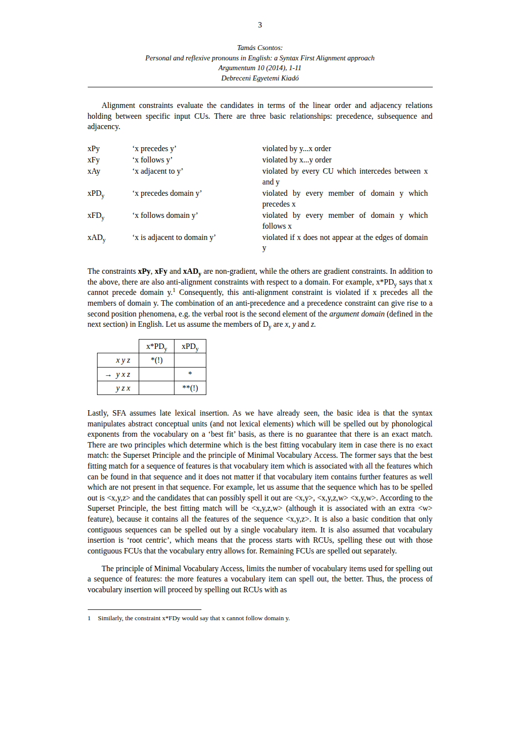3
Tamás Csontos:
Personal and reflexive pronouns in English: a Syntax First Alignment approach
Argumentum 10 (2014), 1-11
Debreceni Egyetemi Kiadó
Alignment constraints evaluate the candidates in terms of the linear order and adjacency relations holding between specific input CUs. There are three basic relationships: precedence, subsequence and adjacency.
| xPy | ‘x precedes y’ | violated by y...x order |
| xFy | ‘x follows y’ | violated by x...y order |
| xAy | ‘x adjacent to y’ | violated by every CU which intercedes between x and y |
| xPD y | ‘x precedes domain y’ | violated by every member of domain y which precedes x |
| xFD y | ‘x follows domain y’ | violated by every member of domain y which follows x |
| xAD y | ‘x is adjacent to domain y’ | violated if x does not appear at the edges of domain y |
The constraints xPy, xFy and xADy are non-gradient, while the others are gradient constraints. In addition to the above, there are also anti-alignment constraints with respect to a domain. For example, x*PDy says that x cannot precede domain y.1 Consequently, this anti-alignment constraint is violated if x precedes all the members of domain y. The combination of an anti-precedence and a precedence constraint can give rise to a second position phenomena, e.g. the verbal root is the second element of the argument domain (defined in the next section) in English. Let us assume the members of Dy are x, y and z.
| | x*PD y | xPD y |
| x y z | *(!) | |
| → y x z | | * |
| y z x | | **(!) |
Lastly, SFA assumes late lexical insertion. As we have already seen, the basic idea is that the syntax manipulates abstract conceptual units (and not lexical elements) which will be spelled out by phonological exponents from the vocabulary on a ‘best fit’ basis, as there is no guarantee that there is an exact match. There are two principles which determine which is the best fitting vocabulary item in case there is no exact match: the Superset Principle and the principle of Minimal Vocabulary Access. The former says that the best fitting match for a sequence of features is that vocabulary item which is associated with all the features which can be found in that sequence and it does not matter if that vocabulary item contains further features as well which are not present in that sequence. For example, let us assume that the sequence which has to be spelled out is <x,y,z> and the candidates that can possibly spell it out are <x,y>, <x,y,z,w> <x,y,w>. According to the Superset Principle, the best fitting match will be <x,y,z,w> (although it is associated with an extra <w> feature), because it contains all the features of the sequence <x,y,z>. It is also a basic condition that only contiguous sequences can be spelled out by a single vocabulary item. It is also assumed that vocabulary insertion is ‘root centric’, which means that the process starts with RCUs, spelling these out with those contiguous FCUs that the vocabulary entry allows for. Remaining FCUs are spelled out separately.
The principle of Minimal Vocabulary Access, limits the number of vocabulary items used for spelling out a sequence of features: the more features a vocabulary item can spell out, the better. Thus, the process of vocabulary insertion will proceed by spelling out RCUs with as
1 Similarly, the constraint x*FDy would say that x cannot follow domain y.